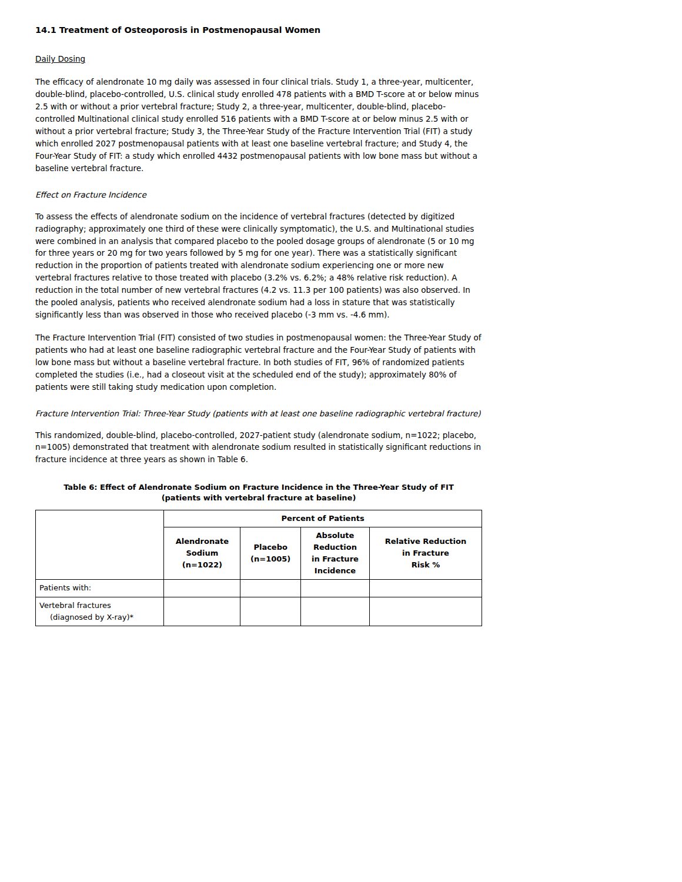14.1 Treatment of Osteoporosis in Postmenopausal Women
Daily Dosing
The efficacy of alendronate 10 mg daily was assessed in four clinical trials. Study 1, a three-year, multicenter, double-blind, placebo-controlled, U.S. clinical study enrolled 478 patients with a BMD T-score at or below minus 2.5 with or without a prior vertebral fracture; Study 2, a three-year, multicenter, double-blind, placebo-controlled Multinational clinical study enrolled 516 patients with a BMD T-score at or below minus 2.5 with or without a prior vertebral fracture; Study 3, the Three-Year Study of the Fracture Intervention Trial (FIT) a study which enrolled 2027 postmenopausal patients with at least one baseline vertebral fracture; and Study 4, the Four-Year Study of FIT: a study which enrolled 4432 postmenopausal patients with low bone mass but without a baseline vertebral fracture.
Effect on Fracture Incidence
To assess the effects of alendronate sodium on the incidence of vertebral fractures (detected by digitized radiography; approximately one third of these were clinically symptomatic), the U.S. and Multinational studies were combined in an analysis that compared placebo to the pooled dosage groups of alendronate (5 or 10 mg for three years or 20 mg for two years followed by 5 mg for one year). There was a statistically significant reduction in the proportion of patients treated with alendronate sodium experiencing one or more new vertebral fractures relative to those treated with placebo (3.2% vs. 6.2%; a 48% relative risk reduction). A reduction in the total number of new vertebral fractures (4.2 vs. 11.3 per 100 patients) was also observed. In the pooled analysis, patients who received alendronate sodium had a loss in stature that was statistically significantly less than was observed in those who received placebo (-3 mm vs. -4.6 mm).
The Fracture Intervention Trial (FIT) consisted of two studies in postmenopausal women: the Three-Year Study of patients who had at least one baseline radiographic vertebral fracture and the Four-Year Study of patients with low bone mass but without a baseline vertebral fracture. In both studies of FIT, 96% of randomized patients completed the studies (i.e., had a closeout visit at the scheduled end of the study); approximately 80% of patients were still taking study medication upon completion.
Fracture Intervention Trial: Three-Year Study (patients with at least one baseline radiographic vertebral fracture)
This randomized, double-blind, placebo-controlled, 2027-patient study (alendronate sodium, n=1022; placebo, n=1005) demonstrated that treatment with alendronate sodium resulted in statistically significant reductions in fracture incidence at three years as shown in Table 6.
Table 6: Effect of Alendronate Sodium on Fracture Incidence in the Three-Year Study of FIT (patients with vertebral fracture at baseline)
| | Percent of Patients |
| --- | --- |
| Alendronate Sodium (n=1022) | Placebo (n=1005) | Absolute Reduction in Fracture Incidence | Relative Reduction in Fracture Risk % |
| Patients with: | | | | |
| Vertebral fractures (diagnosed by X-ray)* | | | | |